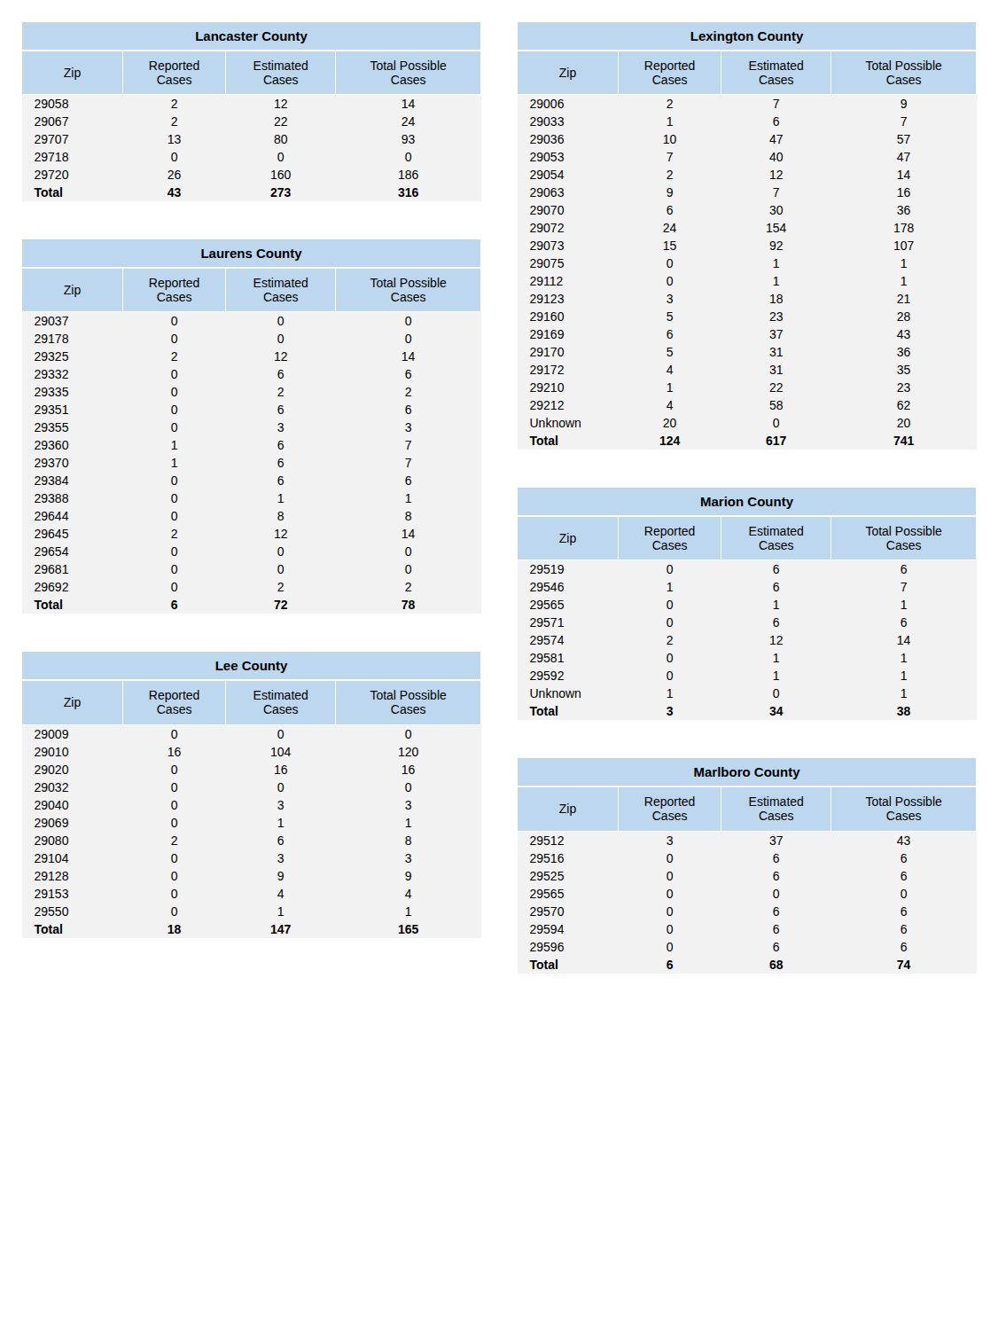Lancaster County
| Zip | Reported Cases | Estimated Cases | Total Possible Cases |
| --- | --- | --- | --- |
| 29058 | 2 | 12 | 14 |
| 29067 | 2 | 22 | 24 |
| 29707 | 13 | 80 | 93 |
| 29718 | 0 | 0 | 0 |
| 29720 | 26 | 160 | 186 |
| Total | 43 | 273 | 316 |
Laurens County
| Zip | Reported Cases | Estimated Cases | Total Possible Cases |
| --- | --- | --- | --- |
| 29037 | 0 | 0 | 0 |
| 29178 | 0 | 0 | 0 |
| 29325 | 2 | 12 | 14 |
| 29332 | 0 | 6 | 6 |
| 29335 | 0 | 2 | 2 |
| 29351 | 0 | 6 | 6 |
| 29355 | 0 | 3 | 3 |
| 29360 | 1 | 6 | 7 |
| 29370 | 1 | 6 | 7 |
| 29384 | 0 | 6 | 6 |
| 29388 | 0 | 1 | 1 |
| 29644 | 0 | 8 | 8 |
| 29645 | 2 | 12 | 14 |
| 29654 | 0 | 0 | 0 |
| 29681 | 0 | 0 | 0 |
| 29692 | 0 | 2 | 2 |
| Total | 6 | 72 | 78 |
Lee County
| Zip | Reported Cases | Estimated Cases | Total Possible Cases |
| --- | --- | --- | --- |
| 29009 | 0 | 0 | 0 |
| 29010 | 16 | 104 | 120 |
| 29020 | 0 | 16 | 16 |
| 29032 | 0 | 0 | 0 |
| 29040 | 0 | 3 | 3 |
| 29069 | 0 | 1 | 1 |
| 29080 | 2 | 6 | 8 |
| 29104 | 0 | 3 | 3 |
| 29128 | 0 | 9 | 9 |
| 29153 | 0 | 4 | 4 |
| 29550 | 0 | 1 | 1 |
| Total | 18 | 147 | 165 |
Lexington County
| Zip | Reported Cases | Estimated Cases | Total Possible Cases |
| --- | --- | --- | --- |
| 29006 | 2 | 7 | 9 |
| 29033 | 1 | 6 | 7 |
| 29036 | 10 | 47 | 57 |
| 29053 | 7 | 40 | 47 |
| 29054 | 2 | 12 | 14 |
| 29063 | 9 | 7 | 16 |
| 29070 | 6 | 30 | 36 |
| 29072 | 24 | 154 | 178 |
| 29073 | 15 | 92 | 107 |
| 29075 | 0 | 1 | 1 |
| 29112 | 0 | 1 | 1 |
| 29123 | 3 | 18 | 21 |
| 29160 | 5 | 23 | 28 |
| 29169 | 6 | 37 | 43 |
| 29170 | 5 | 31 | 36 |
| 29172 | 4 | 31 | 35 |
| 29210 | 1 | 22 | 23 |
| 29212 | 4 | 58 | 62 |
| Unknown | 20 | 0 | 20 |
| Total | 124 | 617 | 741 |
Marion County
| Zip | Reported Cases | Estimated Cases | Total Possible Cases |
| --- | --- | --- | --- |
| 29519 | 0 | 6 | 6 |
| 29546 | 1 | 6 | 7 |
| 29565 | 0 | 1 | 1 |
| 29571 | 0 | 6 | 6 |
| 29574 | 2 | 12 | 14 |
| 29581 | 0 | 1 | 1 |
| 29592 | 0 | 1 | 1 |
| Unknown | 1 | 0 | 1 |
| Total | 3 | 34 | 38 |
Marlboro County
| Zip | Reported Cases | Estimated Cases | Total Possible Cases |
| --- | --- | --- | --- |
| 29512 | 3 | 37 | 43 |
| 29516 | 0 | 6 | 6 |
| 29525 | 0 | 6 | 6 |
| 29565 | 0 | 0 | 0 |
| 29570 | 0 | 6 | 6 |
| 29594 | 0 | 6 | 6 |
| 29596 | 0 | 6 | 6 |
| Total | 6 | 68 | 74 |